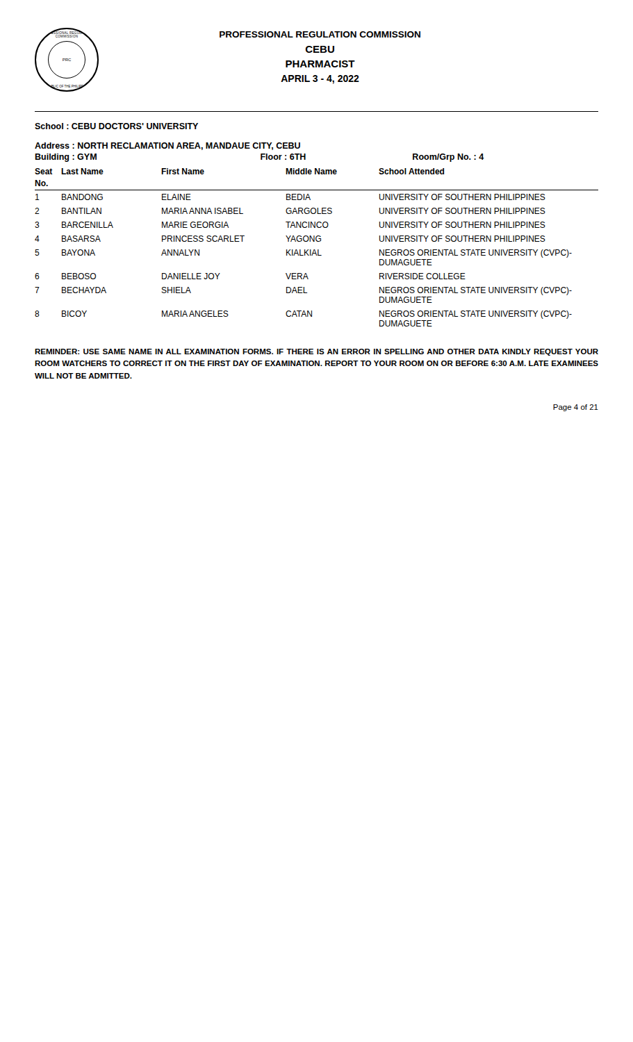PROFESSIONAL REGULATION COMMISSION
PRC
REPUBLIC OF THE PHILIPPINES
PROFESSIONAL REGULATION COMMISSION
CEBU
PHARMACIST
APRIL 3 - 4, 2022
School : CEBU DOCTORS' UNIVERSITY
Address : NORTH RECLAMATION AREA, MANDAUE CITY, CEBU
| Building : GYM | Floor : 6TH | Room/Grp No. : 4 |
| Seat | Last Name | First Name | Middle Name | School Attended |
| --- | --- | --- | --- | --- |
| No. | | | | |
| 1 | BANDONG | ELAINE | BEDIA | UNIVERSITY OF SOUTHERN PHILIPPINES |
| 2 | BANTILAN | MARIA ANNA ISABEL | GARGOLES | UNIVERSITY OF SOUTHERN PHILIPPINES |
| 3 | BARCENILLA | MARIE GEORGIA | TANCINCO | UNIVERSITY OF SOUTHERN PHILIPPINES |
| 4 | BASARSA | PRINCESS SCARLET | YAGONG | UNIVERSITY OF SOUTHERN PHILIPPINES |
| 5 | BAYONA | ANNALYN | KIALKIAL | NEGROS ORIENTAL STATE UNIVERSITY (CVPC)- DUMAGUETE |
| 6 | BEBOSO | DANIELLE JOY | VERA | RIVERSIDE COLLEGE |
| 7 | BECHAYDA | SHIELA | DAEL | NEGROS ORIENTAL STATE UNIVERSITY (CVPC)- DUMAGUETE |
| 8 | BICOY | MARIA ANGELES | CATAN | NEGROS ORIENTAL STATE UNIVERSITY (CVPC)- DUMAGUETE |
REMINDER: USE SAME NAME IN ALL EXAMINATION FORMS. IF THERE IS AN ERROR IN SPELLING AND OTHER DATA KINDLY REQUEST YOUR ROOM WATCHERS TO CORRECT IT ON THE FIRST DAY OF EXAMINATION. REPORT TO YOUR ROOM ON OR BEFORE 6:30 A.M. LATE EXAMINEES WILL NOT BE ADMITTED.
Page 4 of 21